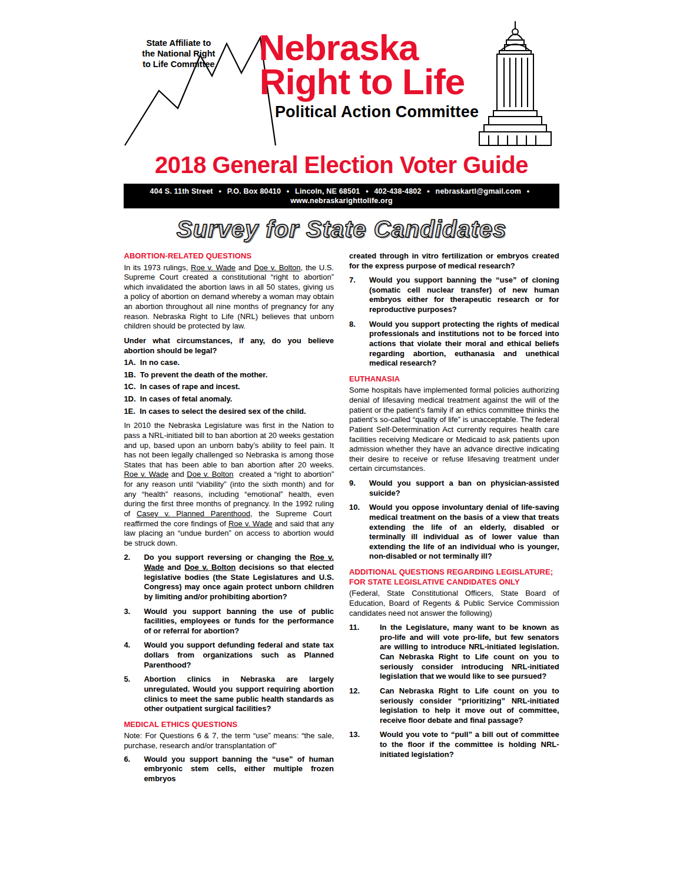State Affiliate to
the National Right
to Life Committee
Nebraska
Right to Life
Political Action Committee
2018 General Election Voter Guide
404 S. 11th Street • P.O. Box 80410 • Lincoln, NE 68501 • 402-438-4802 • nebraskartl@gmail.com • www.nebraskarighttolife.org
Survey for State Candidates
Abortion-Related Questions
In its 1973 rulings, Roe v. Wade and Doe v. Bolton, the U.S. Supreme Court created a constitutional “right to abortion” which invalidated the abortion laws in all 50 states, giving us a policy of abortion on demand whereby a woman may obtain an abortion throughout all nine months of pregnancy for any reason. Nebraska Right to Life (NRL) believes that unborn children should be protected by law.
Under what circumstances, if any, do you believe abortion should be legal?
1A. In no case.
1B. To prevent the death of the mother.
1C. In cases of rape and incest.
1D. In cases of fetal anomaly.
1E. In cases to select the desired sex of the child.
In 2010 the Nebraska Legislature was first in the Nation to pass a NRL-initiated bill to ban abortion at 20 weeks gestation and up, based upon an unborn baby’s ability to feel pain. It has not been legally challenged so Nebraska is among those States that has been able to ban abortion after 20 weeks. Roe v. Wade and Doe v. Bolton created a “right to abortion” for any reason until “viability” (into the sixth month) and for any “health” reasons, including “emotional” health, even during the first three months of pregnancy. In the 1992 ruling of Casey v. Planned Parenthood, the Supreme Court reaffirmed the core findings of Roe v. Wade and said that any law placing an “undue burden” on access to abortion would be struck down.
2.
Do you support reversing or changing the Roe v. Wade and Doe v. Bolton decisions so that elected legislative bodies (the State Legislatures and U.S. Congress) may once again protect unborn children by limiting and/or prohibiting abortion?
3.
Would you support banning the use of public facilities, employees or funds for the performance of or referral for abortion?
4.
Would you support defunding federal and state tax dollars from organizations such as Planned Parenthood?
5.
Abortion clinics in Nebraska are largely unregulated. Would you support requiring abortion clinics to meet the same public health standards as other outpatient surgical facilities?
Medical Ethics Questions
Note: For Questions 6 & 7, the term “use” means: “the sale, purchase, research and/or transplantation of”
6.
Would you support banning the “use” of human embryonic stem cells, either multiple frozen embryos
created through in vitro fertilization or embryos created for the express purpose of medical research?
7.
Would you support banning the “use” of cloning (somatic cell nuclear transfer) of new human embryos either for therapeutic research or for reproductive purposes?
8.
Would you support protecting the rights of medical professionals and institutions not to be forced into actions that violate their moral and ethical beliefs regarding abortion, euthanasia and unethical medical research?
Euthanasia
Some hospitals have implemented formal policies authorizing denial of lifesaving medical treatment against the will of the patient or the patient’s family if an ethics committee thinks the patient’s so-called “quality of life” is unacceptable. The federal Patient Self-Determination Act currently requires health care facilities receiving Medicare or Medicaid to ask patients upon admission whether they have an advance directive indicating their desire to receive or refuse lifesaving treatment under certain circumstances.
9.
Would you support a ban on physician-assisted suicide?
10.
Would you oppose involuntary denial of life-saving medical treatment on the basis of a view that treats extending the life of an elderly, disabled or terminally ill individual as of lower value than extending the life of an individual who is younger, non-disabled or not terminally ill?
Additional Questions Regarding Legislature; For State Legislative Candidates Only
(Federal, State Constitutional Officers, State Board of Education, Board of Regents & Public Service Commission candidates need not answer the following)
11.
In the Legislature, many want to be known as pro-life and will vote pro-life, but few senators are willing to introduce NRL-initiated legislation. Can Nebraska Right to Life count on you to seriously consider introducing NRL-initiated legislation that we would like to see pursued?
12.
Can Nebraska Right to Life count on you to seriously consider “prioritizing” NRL-initiated legislation to help it move out of committee, receive floor debate and final passage?
13.
Would you vote to “pull” a bill out of committee to the floor if the committee is holding NRL-initiated legislation?